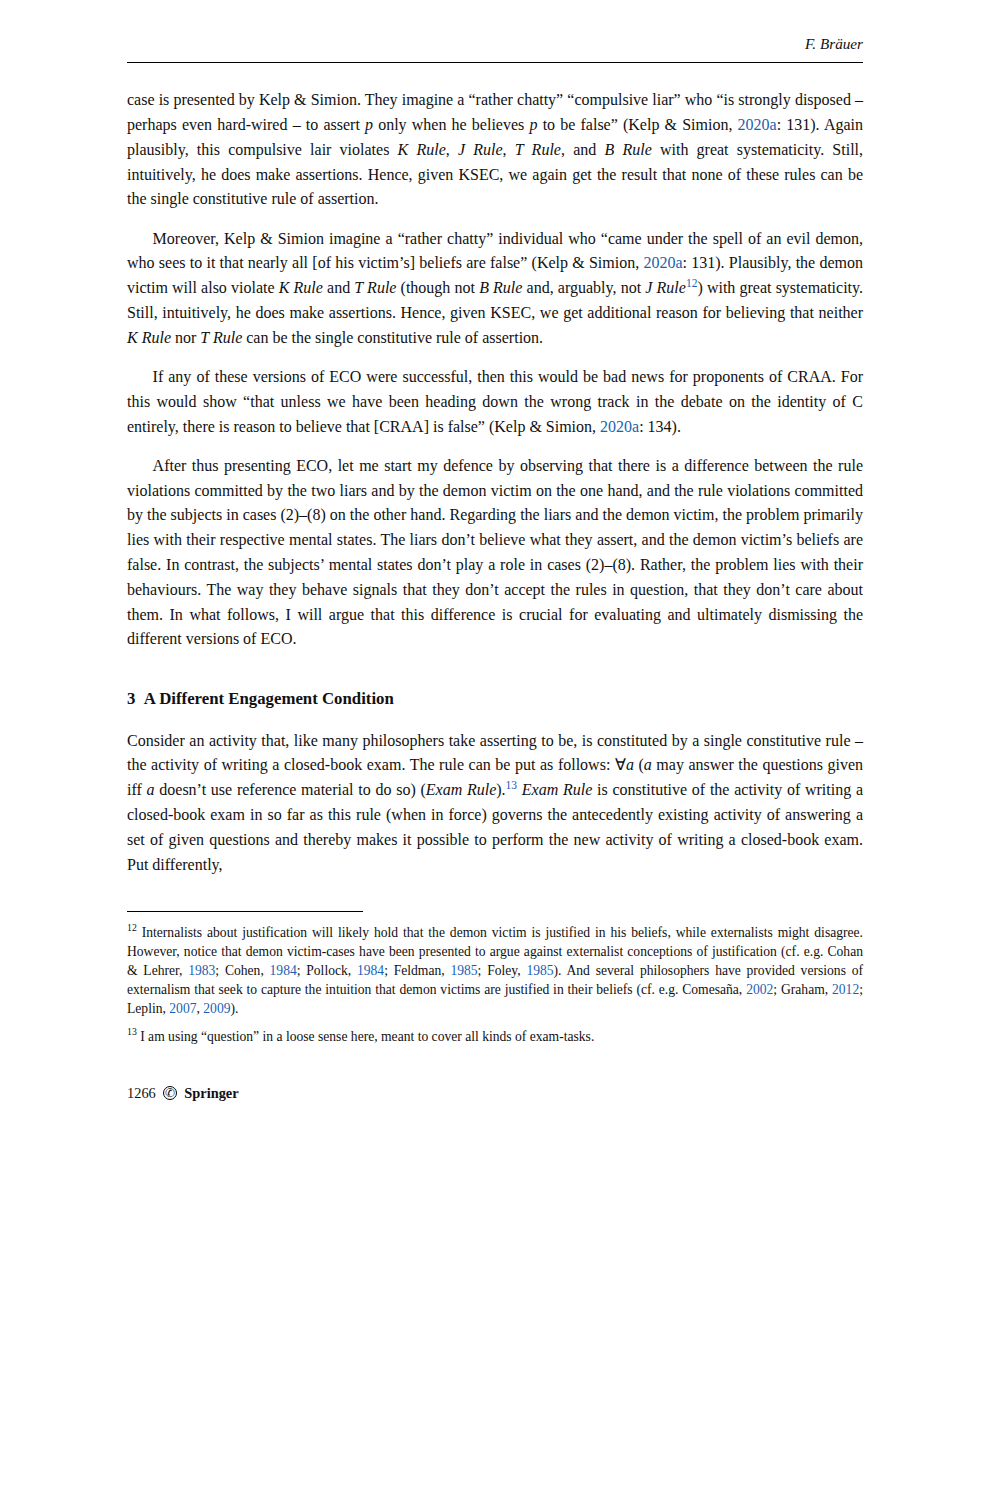F. Bräuer
case is presented by Kelp & Simion. They imagine a “rather chatty” “compulsive liar” who “is strongly disposed – perhaps even hard-wired – to assert p only when he believes p to be false” (Kelp & Simion, 2020a: 131). Again plausibly, this compulsive lair violates K Rule, J Rule, T Rule, and B Rule with great systematicity. Still, intuitively, he does make assertions. Hence, given KSEC, we again get the result that none of these rules can be the single constitutive rule of assertion.
Moreover, Kelp & Simion imagine a “rather chatty” individual who “came under the spell of an evil demon, who sees to it that nearly all [of his victim’s] beliefs are false” (Kelp & Simion, 2020a: 131). Plausibly, the demon victim will also violate K Rule and T Rule (though not B Rule and, arguably, not J Rule12) with great systematicity. Still, intuitively, he does make assertions. Hence, given KSEC, we get additional reason for believing that neither K Rule nor T Rule can be the single constitutive rule of assertion.
If any of these versions of ECO were successful, then this would be bad news for proponents of CRAA. For this would show “that unless we have been heading down the wrong track in the debate on the identity of C entirely, there is reason to believe that [CRAA] is false” (Kelp & Simion, 2020a: 134).
After thus presenting ECO, let me start my defence by observing that there is a difference between the rule violations committed by the two liars and by the demon victim on the one hand, and the rule violations committed by the subjects in cases (2)–(8) on the other hand. Regarding the liars and the demon victim, the problem primarily lies with their respective mental states. The liars don’t believe what they assert, and the demon victim’s beliefs are false. In contrast, the subjects’ mental states don’t play a role in cases (2)–(8). Rather, the problem lies with their behaviours. The way they behave signals that they don’t accept the rules in question, that they don’t care about them. In what follows, I will argue that this difference is crucial for evaluating and ultimately dismissing the different versions of ECO.
3 A Different Engagement Condition
Consider an activity that, like many philosophers take asserting to be, is constituted by a single constitutive rule – the activity of writing a closed-book exam. The rule can be put as follows: ∀a (a may answer the questions given iff a doesn’t use reference material to do so) (Exam Rule).13 Exam Rule is constitutive of the activity of writing a closed-book exam in so far as this rule (when in force) governs the antecedently existing activity of answering a set of given questions and thereby makes it possible to perform the new activity of writing a closed-book exam. Put differently,
12 Internalists about justification will likely hold that the demon victim is justified in his beliefs, while externalists might disagree. However, notice that demon victim-cases have been presented to argue against externalist conceptions of justification (cf. e.g. Cohan & Lehrer, 1983; Cohen, 1984; Pollock, 1984; Feldman, 1985; Foley, 1985). And several philosophers have provided versions of externalism that seek to capture the intuition that demon victims are justified in their beliefs (cf. e.g. Comesaña, 2002; Graham, 2012; Leplin, 2007, 2009).
13 I am using “question” in a loose sense here, meant to cover all kinds of exam-tasks.
1266 ✆ Springer